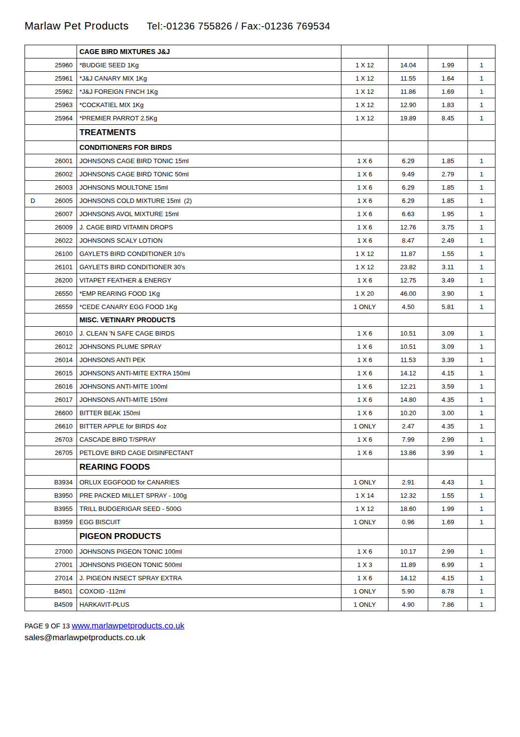Marlaw Pet Products Tel:-01236 755826 / Fax:-01236 769534
| | | CAGE BIRD MIXTURES J&J | | | | |
| | 25960 | *BUDGIE SEED 1Kg | 1 X 12 | 14.04 | 1.99 | 1 |
| | 25961 | *J&J CANARY MIX 1Kg | 1 X 12 | 11.55 | 1.64 | 1 |
| | 25962 | *J&J FOREIGN FINCH 1Kg | 1 X 12 | 11.86 | 1.69 | 1 |
| | 25963 | *COCKATIEL MIX 1Kg | 1 X 12 | 12.90 | 1.83 | 1 |
| | 25964 | *PREMIER PARROT 2.5Kg | 1 X 12 | 19.89 | 8.45 | 1 |
| | | TREATMENTS | | | | |
| | | CONDITIONERS FOR BIRDS | | | | |
| | 26001 | JOHNSONS CAGE BIRD TONIC 15ml | 1 X 6 | 6.29 | 1.85 | 1 |
| | 26002 | JOHNSONS CAGE BIRD TONIC 50ml | 1 X 6 | 9.49 | 2.79 | 1 |
| | 26003 | JOHNSONS MOULTONE 15ml | 1 X 6 | 6.29 | 1.85 | 1 |
| D | 26005 | JOHNSONS COLD MIXTURE 15ml (2) | 1 X 6 | 6.29 | 1.85 | 1 |
| | 26007 | JOHNSONS AVOL MIXTURE 15ml | 1 X 6 | 6.63 | 1.95 | 1 |
| | 26009 | J. CAGE BIRD VITAMIN DROPS | 1 X 6 | 12.76 | 3.75 | 1 |
| | 26022 | JOHNSONS SCALY LOTION | 1 X 6 | 8.47 | 2.49 | 1 |
| | 26100 | GAYLETS BIRD CONDITIONER 10's | 1 X 12 | 11.87 | 1.55 | 1 |
| | 26101 | GAYLETS BIRD CONDITIONER 30's | 1 X 12 | 23.82 | 3.11 | 1 |
| | 26200 | VITAPET FEATHER & ENERGY | 1 X 6 | 12.75 | 3.49 | 1 |
| | 26550 | *EMP REARING FOOD 1Kg | 1 X 20 | 46.00 | 3.90 | 1 |
| | 26559 | *CEDE CANARY EGG FOOD 1Kg | 1 ONLY | 4.50 | 5.81 | 1 |
| | | MISC. VETINARY PRODUCTS | | | | |
| | 26010 | J. CLEAN 'N SAFE CAGE BIRDS | 1 X 6 | 10.51 | 3.09 | 1 |
| | 26012 | JOHNSONS PLUME SPRAY | 1 X 6 | 10.51 | 3.09 | 1 |
| | 26014 | JOHNSONS ANTI PEK | 1 X 6 | 11.53 | 3.39 | 1 |
| | 26015 | JOHNSONS ANTI-MITE EXTRA 150ml | 1 X 6 | 14.12 | 4.15 | 1 |
| | 26016 | JOHNSONS ANTI-MITE 100ml | 1 X 6 | 12.21 | 3.59 | 1 |
| | 26017 | JOHNSONS ANTI-MITE 150ml | 1 X 6 | 14.80 | 4.35 | 1 |
| | 26600 | BITTER BEAK 150ml | 1 X 6 | 10.20 | 3.00 | 1 |
| | 26610 | BITTER APPLE for BIRDS 4oz | 1 ONLY | 2.47 | 4.35 | 1 |
| | 26703 | CASCADE BIRD T/SPRAY | 1 X 6 | 7.99 | 2.99 | 1 |
| | 26705 | PETLOVE BIRD CAGE DISINFECTANT | 1 X 6 | 13.86 | 3.99 | 1 |
| | | REARING FOODS | | | | |
| | B3934 | ORLUX EGGFOOD for CANARIES | 1 ONLY | 2.91 | 4.43 | 1 |
| | B3950 | PRE PACKED MILLET SPRAY - 100g | 1 X 14 | 12.32 | 1.55 | 1 |
| | B3955 | TRILL BUDGERIGAR SEED - 500G | 1 X 12 | 18.60 | 1.99 | 1 |
| | B3959 | EGG BISCUIT | 1 ONLY | 0.96 | 1.69 | 1 |
| | | PIGEON PRODUCTS | | | | |
| | 27000 | JOHNSONS PIGEON TONIC 100ml | 1 X 6 | 10.17 | 2.99 | 1 |
| | 27001 | JOHNSONS PIGEON TONIC 500ml | 1 X 3 | 11.89 | 6.99 | 1 |
| | 27014 | J. PIGEON INSECT SPRAY EXTRA | 1 X 6 | 14.12 | 4.15 | 1 |
| | B4501 | COXOID -112ml | 1 ONLY | 5.90 | 8.78 | 1 |
| | B4509 | HARKAVIT-PLUS | 1 ONLY | 4.90 | 7.86 | 1 |
PAGE 9 OF 13 www.marlawpetproducts.co.uk sales@marlawpetproducts.co.uk